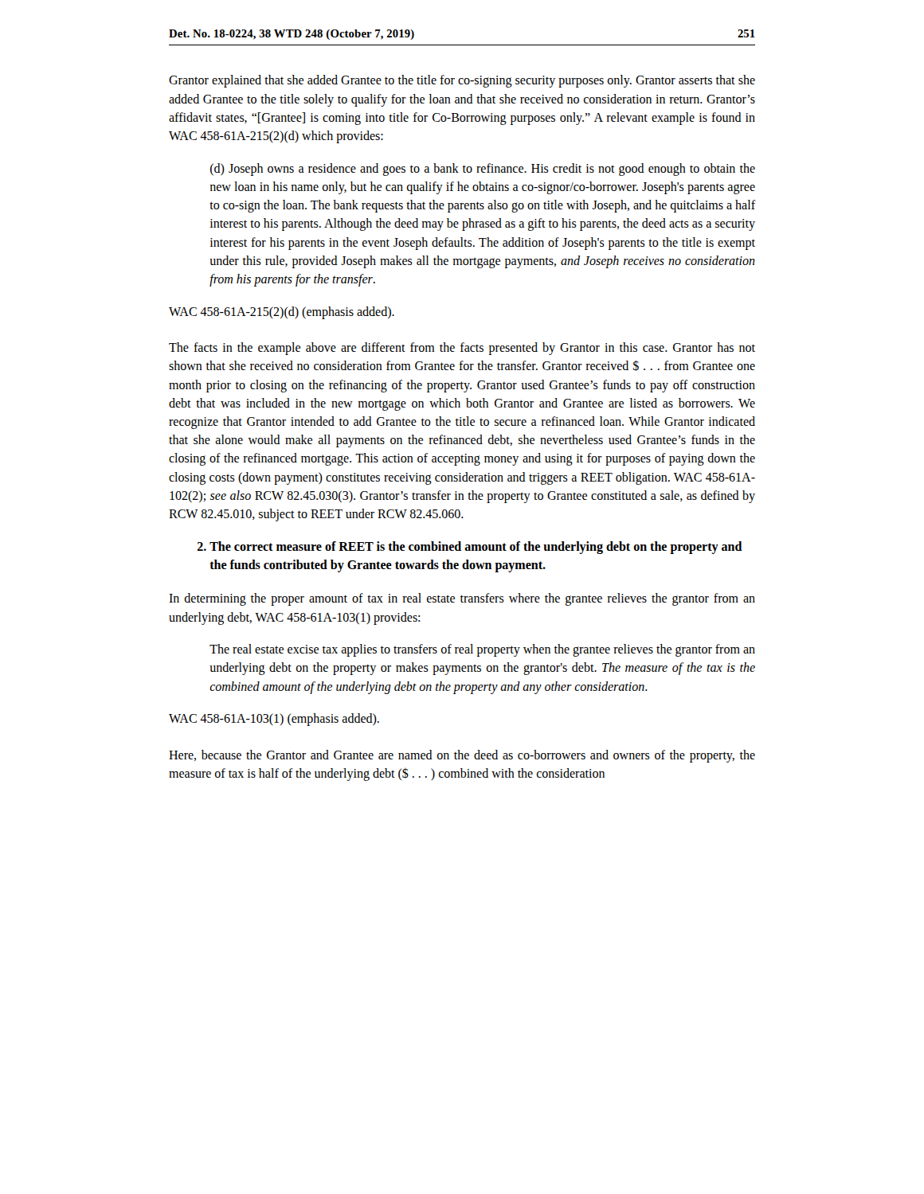Det. No. 18-0224, 38 WTD 248 (October 7, 2019) 251
Grantor explained that she added Grantee to the title for co-signing security purposes only. Grantor asserts that she added Grantee to the title solely to qualify for the loan and that she received no consideration in return. Grantor’s affidavit states, “[Grantee] is coming into title for Co-Borrowing purposes only.” A relevant example is found in WAC 458-61A-215(2)(d) which provides:
(d) Joseph owns a residence and goes to a bank to refinance. His credit is not good enough to obtain the new loan in his name only, but he can qualify if he obtains a co-signor/co-borrower. Joseph's parents agree to co-sign the loan. The bank requests that the parents also go on title with Joseph, and he quitclaims a half interest to his parents. Although the deed may be phrased as a gift to his parents, the deed acts as a security interest for his parents in the event Joseph defaults. The addition of Joseph's parents to the title is exempt under this rule, provided Joseph makes all the mortgage payments, and Joseph receives no consideration from his parents for the transfer.
WAC 458-61A-215(2)(d) (emphasis added).
The facts in the example above are different from the facts presented by Grantor in this case. Grantor has not shown that she received no consideration from Grantee for the transfer. Grantor received $ . . . from Grantee one month prior to closing on the refinancing of the property. Grantor used Grantee’s funds to pay off construction debt that was included in the new mortgage on which both Grantor and Grantee are listed as borrowers. We recognize that Grantor intended to add Grantee to the title to secure a refinanced loan. While Grantor indicated that she alone would make all payments on the refinanced debt, she nevertheless used Grantee’s funds in the closing of the refinanced mortgage. This action of accepting money and using it for purposes of paying down the closing costs (down payment) constitutes receiving consideration and triggers a REET obligation. WAC 458-61A-102(2); see also RCW 82.45.030(3). Grantor’s transfer in the property to Grantee constituted a sale, as defined by RCW 82.45.010, subject to REET under RCW 82.45.060.
The correct measure of REET is the combined amount of the underlying debt on the property and the funds contributed by Grantee towards the down payment.
In determining the proper amount of tax in real estate transfers where the grantee relieves the grantor from an underlying debt, WAC 458-61A-103(1) provides:
The real estate excise tax applies to transfers of real property when the grantee relieves the grantor from an underlying debt on the property or makes payments on the grantor's debt. The measure of the tax is the combined amount of the underlying debt on the property and any other consideration.
WAC 458-61A-103(1) (emphasis added).
Here, because the Grantor and Grantee are named on the deed as co-borrowers and owners of the property, the measure of tax is half of the underlying debt ($ . . . ) combined with the consideration